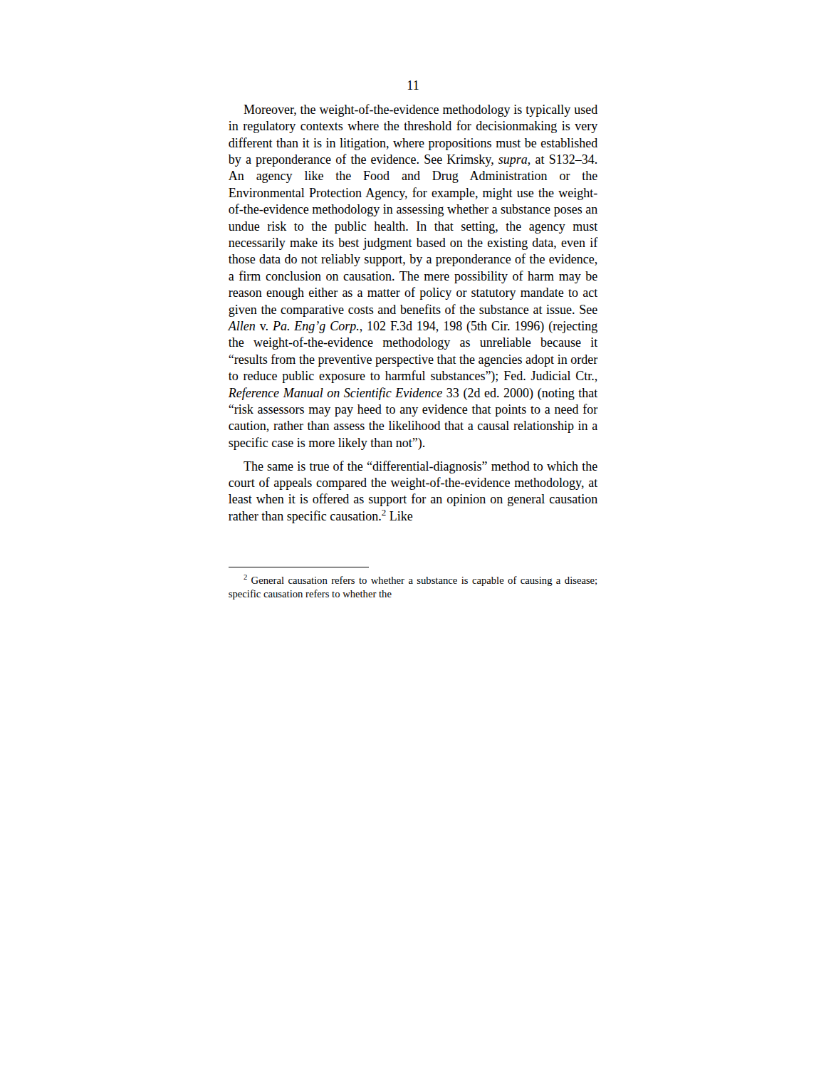11
Moreover, the weight-of-the-evidence methodology is typically used in regulatory contexts where the threshold for decisionmaking is very different than it is in litigation, where propositions must be established by a preponderance of the evidence. See Krimsky, supra, at S132–34. An agency like the Food and Drug Administration or the Environmental Protection Agency, for example, might use the weight-of-the-evidence methodology in assessing whether a substance poses an undue risk to the public health. In that setting, the agency must necessarily make its best judgment based on the existing data, even if those data do not reliably support, by a preponderance of the evidence, a firm conclusion on causation. The mere possibility of harm may be reason enough either as a matter of policy or statutory mandate to act given the comparative costs and benefits of the substance at issue. See Allen v. Pa. Eng’g Corp., 102 F.3d 194, 198 (5th Cir. 1996) (rejecting the weight-of-the-evidence methodology as unreliable because it “results from the preventive perspective that the agencies adopt in order to reduce public exposure to harmful substances”); Fed. Judicial Ctr., Reference Manual on Scientific Evidence 33 (2d ed. 2000) (noting that “risk assessors may pay heed to any evidence that points to a need for caution, rather than assess the likelihood that a causal relationship in a specific case is more likely than not”).
The same is true of the “differential-diagnosis” method to which the court of appeals compared the weight-of-the-evidence methodology, at least when it is offered as support for an opinion on general causation rather than specific causation.2 Like
2 General causation refers to whether a substance is capable of causing a disease; specific causation refers to whether the